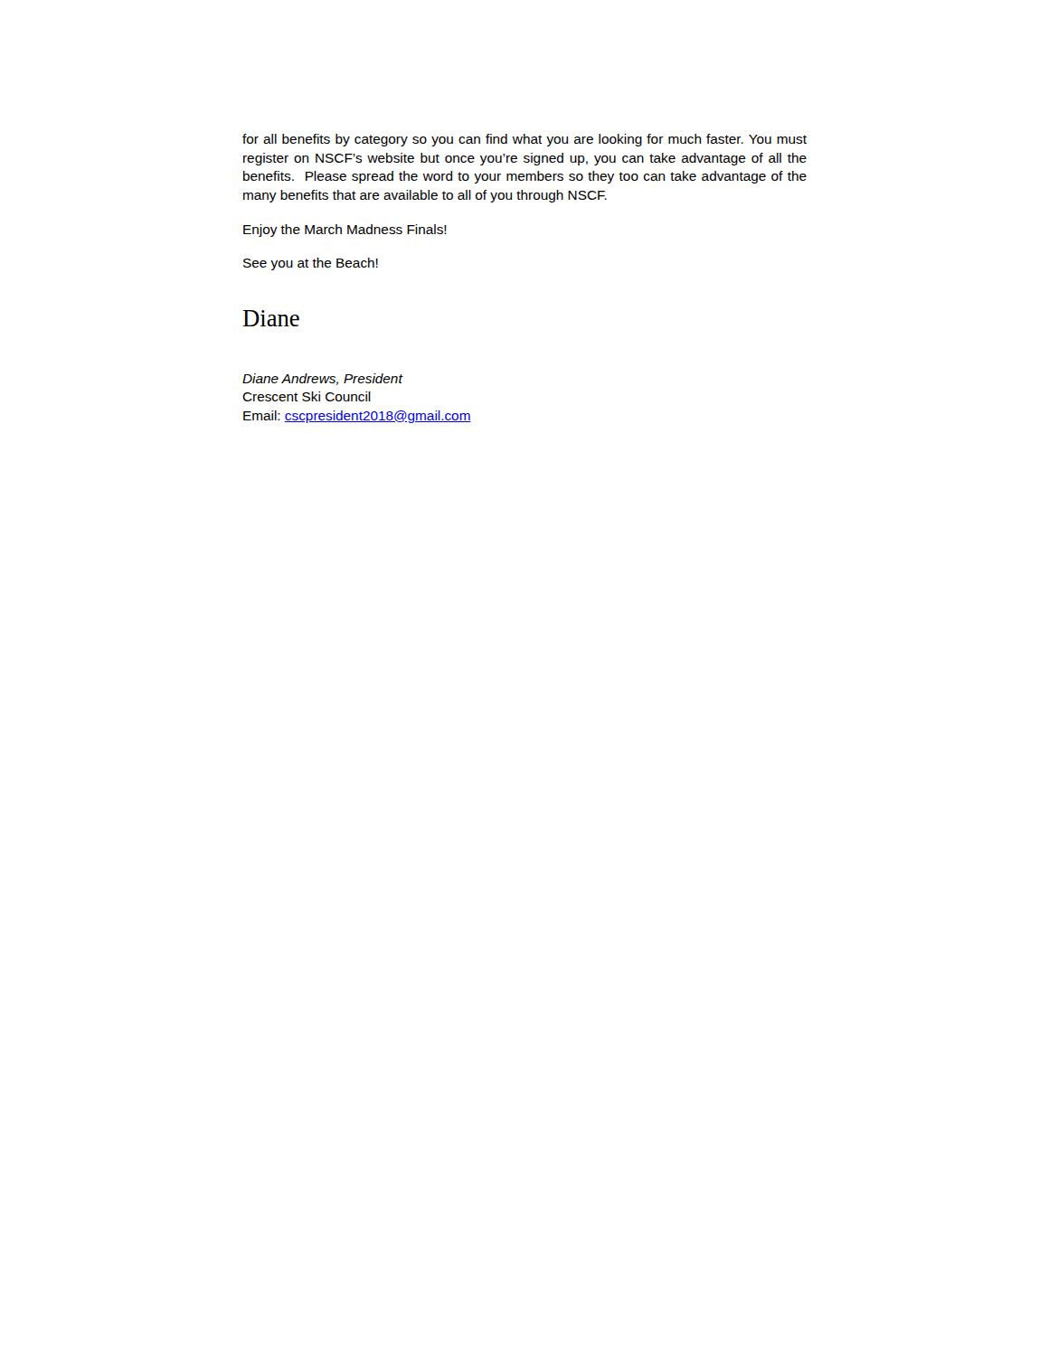for all benefits by category so you can find what you are looking for much faster. You must register on NSCF’s website but once you’re signed up, you can take advantage of all the benefits. Please spread the word to your members so they too can take advantage of the many benefits that are available to all of you through NSCF.
Enjoy the March Madness Finals!
See you at the Beach!
Diane
Diane Andrews, President
Crescent Ski Council
Email: cscpresident2018@gmail.com